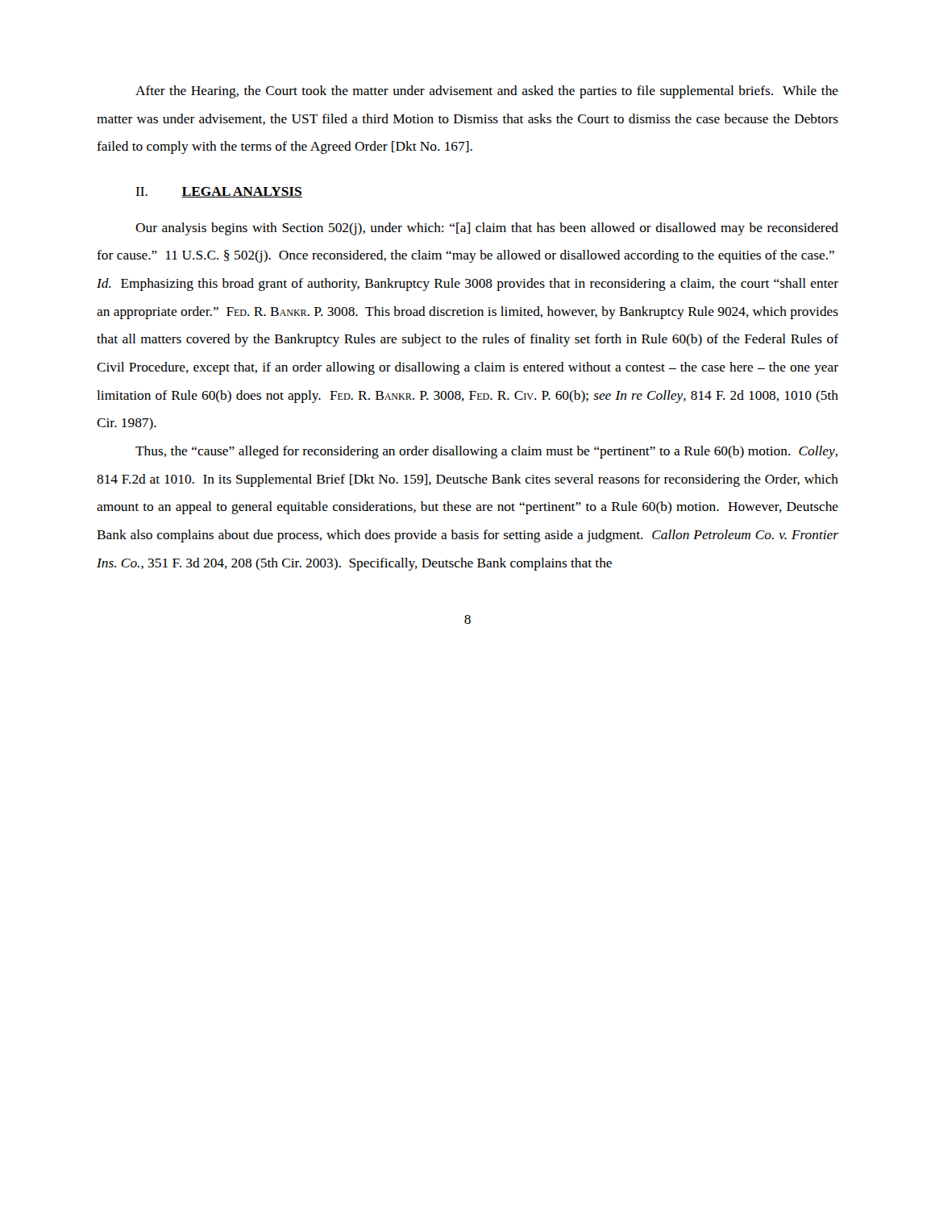After the Hearing, the Court took the matter under advisement and asked the parties to file supplemental briefs. While the matter was under advisement, the UST filed a third Motion to Dismiss that asks the Court to dismiss the case because the Debtors failed to comply with the terms of the Agreed Order [Dkt No. 167].
II. LEGAL ANALYSIS
Our analysis begins with Section 502(j), under which: “[a] claim that has been allowed or disallowed may be reconsidered for cause.” 11 U.S.C. § 502(j). Once reconsidered, the claim “may be allowed or disallowed according to the equities of the case.” Id. Emphasizing this broad grant of authority, Bankruptcy Rule 3008 provides that in reconsidering a claim, the court “shall enter an appropriate order.” Fed. R. Bankr. P. 3008. This broad discretion is limited, however, by Bankruptcy Rule 9024, which provides that all matters covered by the Bankruptcy Rules are subject to the rules of finality set forth in Rule 60(b) of the Federal Rules of Civil Procedure, except that, if an order allowing or disallowing a claim is entered without a contest – the case here – the one year limitation of Rule 60(b) does not apply. Fed. R. Bankr. P. 3008, Fed. R. Civ. P. 60(b); see In re Colley, 814 F. 2d 1008, 1010 (5th Cir. 1987).
Thus, the “cause” alleged for reconsidering an order disallowing a claim must be “pertinent” to a Rule 60(b) motion. Colley, 814 F.2d at 1010. In its Supplemental Brief [Dkt No. 159], Deutsche Bank cites several reasons for reconsidering the Order, which amount to an appeal to general equitable considerations, but these are not “pertinent” to a Rule 60(b) motion. However, Deutsche Bank also complains about due process, which does provide a basis for setting aside a judgment. Callon Petroleum Co. v. Frontier Ins. Co., 351 F. 3d 204, 208 (5th Cir. 2003). Specifically, Deutsche Bank complains that the
8